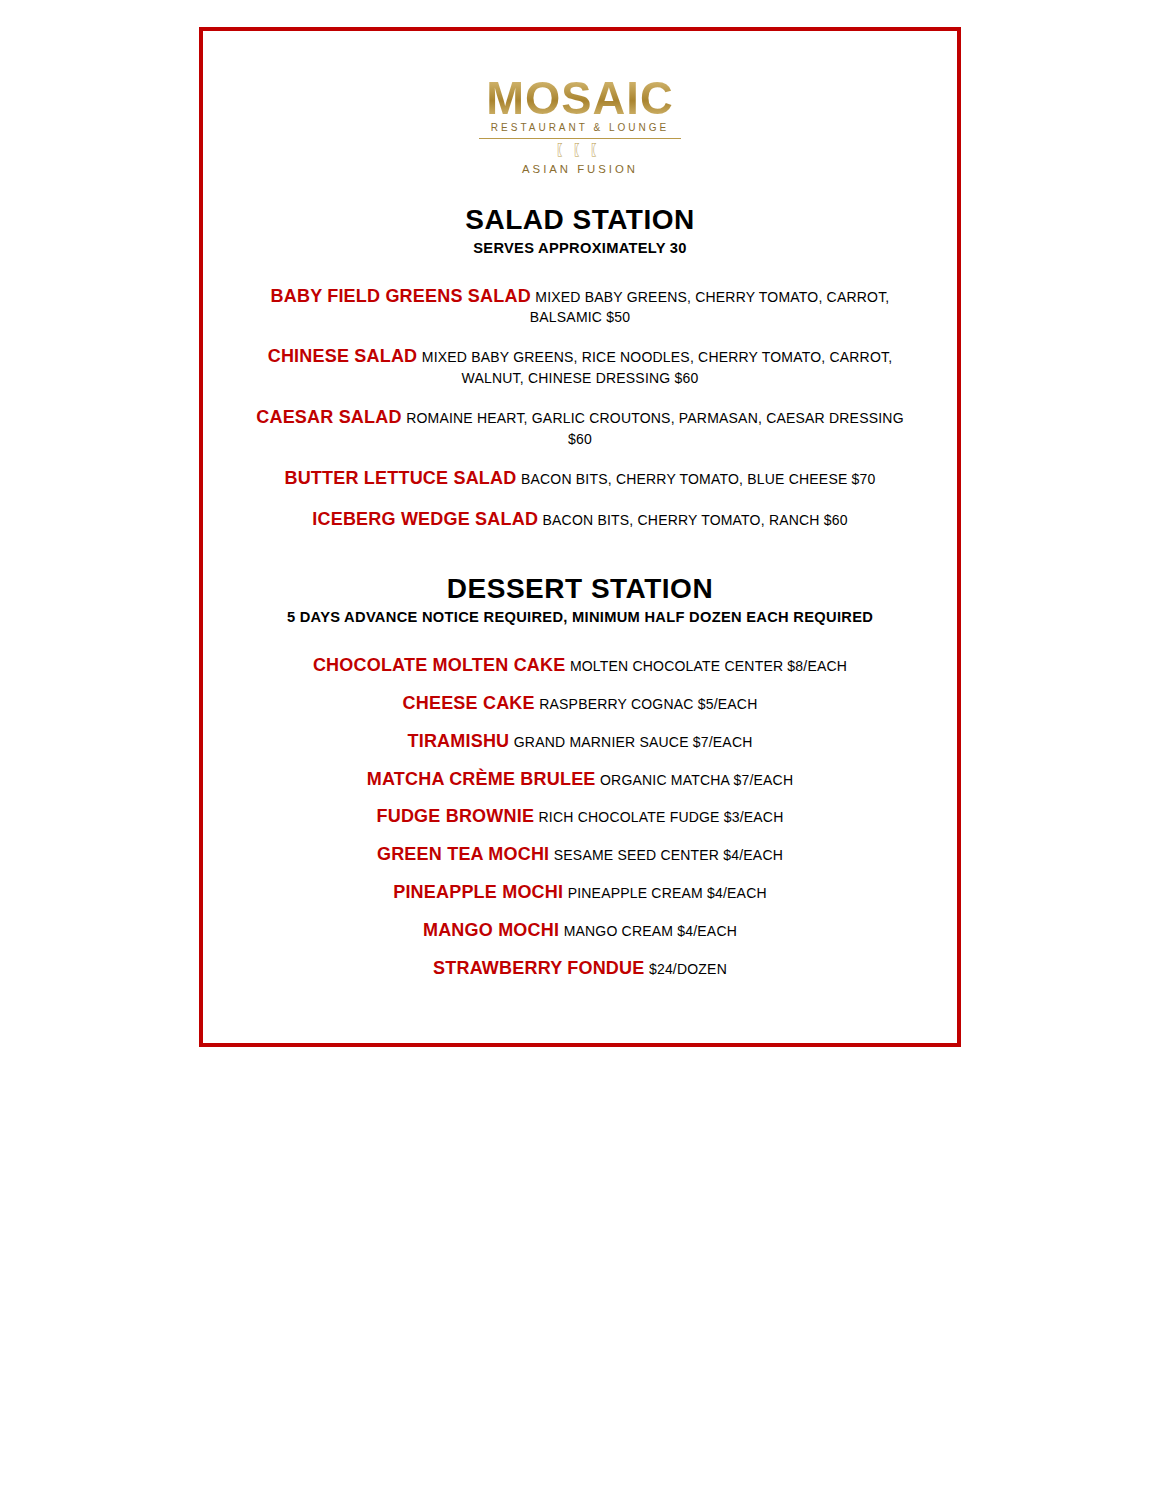MOSAIC
RESTAURANT & LOUNGE
〖〖〖
ASIAN FUSION
SALAD STATION
SERVES APPROXIMATELY 30
BABY FIELD GREENS SALAD MIXED BABY GREENS, CHERRY TOMATO, CARROT, BALSAMIC $50
CHINESE SALAD MIXED BABY GREENS, RICE NOODLES, CHERRY TOMATO, CARROT, WALNUT, CHINESE DRESSING $60
CAESAR SALAD ROMAINE HEART, GARLIC CROUTONS, PARMASAN, CAESAR DRESSING $60
BUTTER LETTUCE SALAD BACON BITS, CHERRY TOMATO, BLUE CHEESE $70
ICEBERG WEDGE SALAD BACON BITS, CHERRY TOMATO, RANCH $60
DESSERT STATION
5 DAYS ADVANCE NOTICE REQUIRED, MINIMUM HALF DOZEN EACH REQUIRED
CHOCOLATE MOLTEN CAKE MOLTEN CHOCOLATE CENTER $8/EACH
CHEESE CAKE RASPBERRY COGNAC $5/EACH
TIRAMISHU GRAND MARNIER SAUCE $7/EACH
MATCHA CRÈME BRULEE ORGANIC MATCHA $7/EACH
FUDGE BROWNIE RICH CHOCOLATE FUDGE $3/EACH
GREEN TEA MOCHI SESAME SEED CENTER $4/EACH
PINEAPPLE MOCHI PINEAPPLE CREAM $4/EACH
MANGO MOCHI MANGO CREAM $4/EACH
STRAWBERRY FONDUE $24/DOZEN